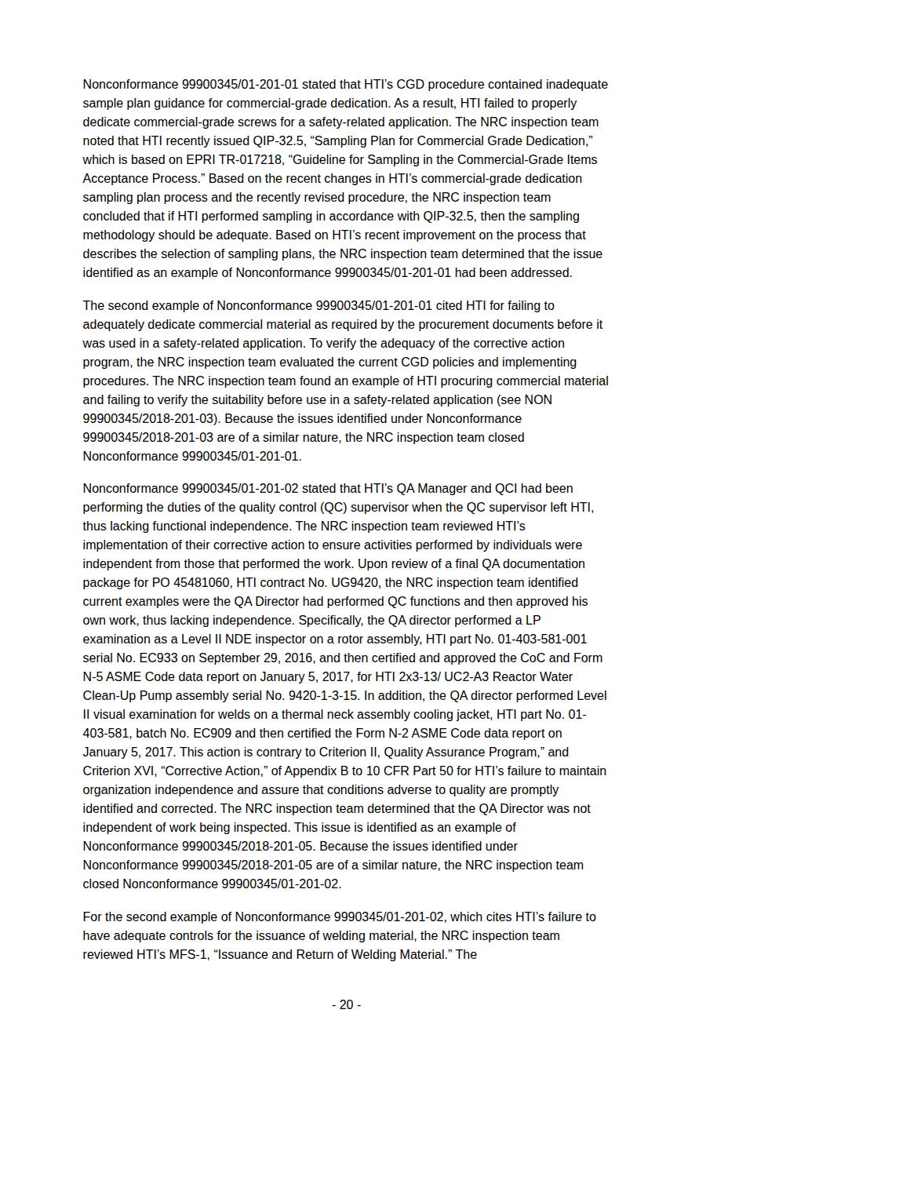Nonconformance 99900345/01-201-01 stated that HTI’s CGD procedure contained inadequate sample plan guidance for commercial-grade dedication. As a result, HTI failed to properly dedicate commercial-grade screws for a safety-related application. The NRC inspection team noted that HTI recently issued QIP-32.5, “Sampling Plan for Commercial Grade Dedication,” which is based on EPRI TR-017218, “Guideline for Sampling in the Commercial-Grade Items Acceptance Process.” Based on the recent changes in HTI’s commercial-grade dedication sampling plan process and the recently revised procedure, the NRC inspection team concluded that if HTI performed sampling in accordance with QIP-32.5, then the sampling methodology should be adequate. Based on HTI’s recent improvement on the process that describes the selection of sampling plans, the NRC inspection team determined that the issue identified as an example of Nonconformance 99900345/01-201-01 had been addressed.
The second example of Nonconformance 99900345/01-201-01 cited HTI for failing to adequately dedicate commercial material as required by the procurement documents before it was used in a safety-related application. To verify the adequacy of the corrective action program, the NRC inspection team evaluated the current CGD policies and implementing procedures. The NRC inspection team found an example of HTI procuring commercial material and failing to verify the suitability before use in a safety-related application (see NON 99900345/2018-201-03). Because the issues identified under Nonconformance 99900345/2018-201-03 are of a similar nature, the NRC inspection team closed Nonconformance 99900345/01-201-01.
Nonconformance 99900345/01-201-02 stated that HTI’s QA Manager and QCI had been performing the duties of the quality control (QC) supervisor when the QC supervisor left HTI, thus lacking functional independence. The NRC inspection team reviewed HTI’s implementation of their corrective action to ensure activities performed by individuals were independent from those that performed the work. Upon review of a final QA documentation package for PO 45481060, HTI contract No. UG9420, the NRC inspection team identified current examples were the QA Director had performed QC functions and then approved his own work, thus lacking independence. Specifically, the QA director performed a LP examination as a Level II NDE inspector on a rotor assembly, HTI part No. 01-403-581-001 serial No. EC933 on September 29, 2016, and then certified and approved the CoC and Form N-5 ASME Code data report on January 5, 2017, for HTI 2x3-13/ UC2-A3 Reactor Water Clean-Up Pump assembly serial No. 9420-1-3-15. In addition, the QA director performed Level II visual examination for welds on a thermal neck assembly cooling jacket, HTI part No. 01-403-581, batch No. EC909 and then certified the Form N-2 ASME Code data report on January 5, 2017. This action is contrary to Criterion II, Quality Assurance Program,” and Criterion XVI, “Corrective Action,” of Appendix B to 10 CFR Part 50 for HTI’s failure to maintain organization independence and assure that conditions adverse to quality are promptly identified and corrected. The NRC inspection team determined that the QA Director was not independent of work being inspected. This issue is identified as an example of Nonconformance 99900345/2018-201-05. Because the issues identified under Nonconformance 99900345/2018-201-05 are of a similar nature, the NRC inspection team closed Nonconformance 99900345/01-201-02.
For the second example of Nonconformance 9990345/01-201-02, which cites HTI’s failure to have adequate controls for the issuance of welding material, the NRC inspection team reviewed HTI’s MFS-1, “Issuance and Return of Welding Material.” The
- 20 -